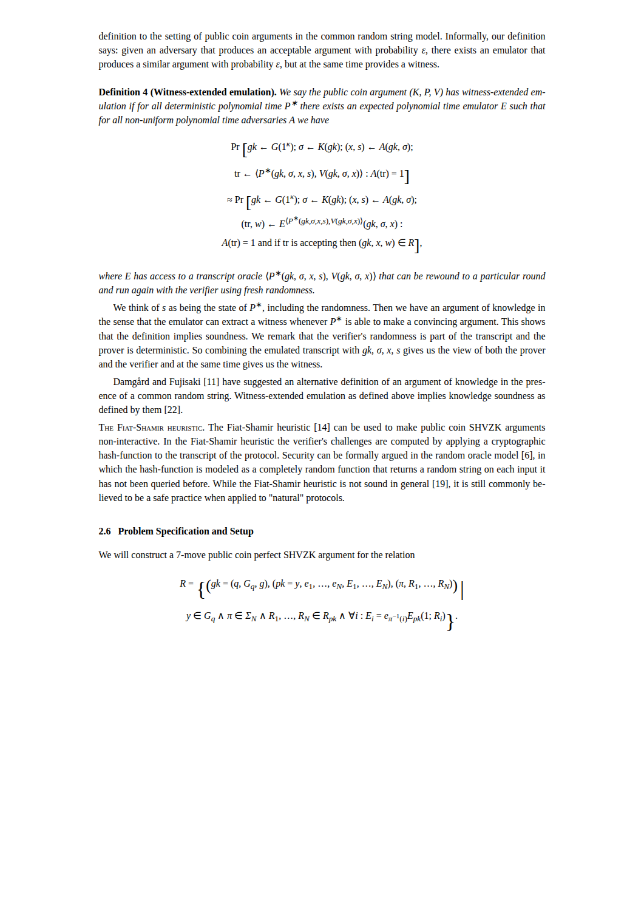definition to the setting of public coin arguments in the common random string model. Informally, our definition says: given an adversary that produces an acceptable argument with probability ε, there exists an emulator that produces a similar argument with probability ε, but at the same time provides a witness.
Definition 4 (Witness-extended emulation). We say the public coin argument (K, P, V) has witness-extended emulation if for all deterministic polynomial time P∗ there exists an expected polynomial time emulator E such that for all non-uniform polynomial time adversaries A we have
Pr [gk ← G(1κ); σ ← K(gk); (x, s) ← A(gk, σ); tr ← ⟨P∗(gk, σ, x, s), V(gk, σ, x)⟩ : A(tr) = 1] ≈ Pr [gk ← G(1κ); σ ← K(gk); (x, s) ← A(gk, σ); (tr, w) ← E⟨P∗(gk,σ,x,s),V(gk,σ,x)⟩(gk, σ, x) : A(tr) = 1 and if tr is accepting then (gk, x, w) ∈ R],
where E has access to a transcript oracle ⟨P∗(gk, σ, x, s), V(gk, σ, x)⟩ that can be rewound to a particular round and run again with the verifier using fresh randomness.
We think of s as being the state of P∗, including the randomness. Then we have an argument of knowledge in the sense that the emulator can extract a witness whenever P∗ is able to make a convincing argument. This shows that the definition implies soundness. We remark that the verifier's randomness is part of the transcript and the prover is deterministic. So combining the emulated transcript with gk, σ, x, s gives us the view of both the prover and the verifier and at the same time gives us the witness.
Damgård and Fujisaki [11] have suggested an alternative definition of an argument of knowledge in the presence of a common random string. Witness-extended emulation as defined above implies knowledge soundness as defined by them [22].
The Fiat-Shamir heuristic. The Fiat-Shamir heuristic [14] can be used to make public coin SHVZK arguments non-interactive. In the Fiat-Shamir heuristic the verifier's challenges are computed by applying a cryptographic hash-function to the transcript of the protocol. Security can be formally argued in the random oracle model [6], in which the hash-function is modeled as a completely random function that returns a random string on each input it has not been queried before. While the Fiat-Shamir heuristic is not sound in general [19], it is still commonly believed to be a safe practice when applied to "natural" protocols.
2.6 Problem Specification and Setup
We will construct a 7-move public coin perfect SHVZK argument for the relation
R = {(gk = (q, Gq, g), (pk = y, e1, …, eN, E1, …, EN), (π, R1, …, RN)) | y ∈ Gq ∧ π ∈ ΣN ∧ R1, …, RN ∈ Rpk ∧ ∀i : Ei = eπ−1(i)Epk(1; Ri)}.